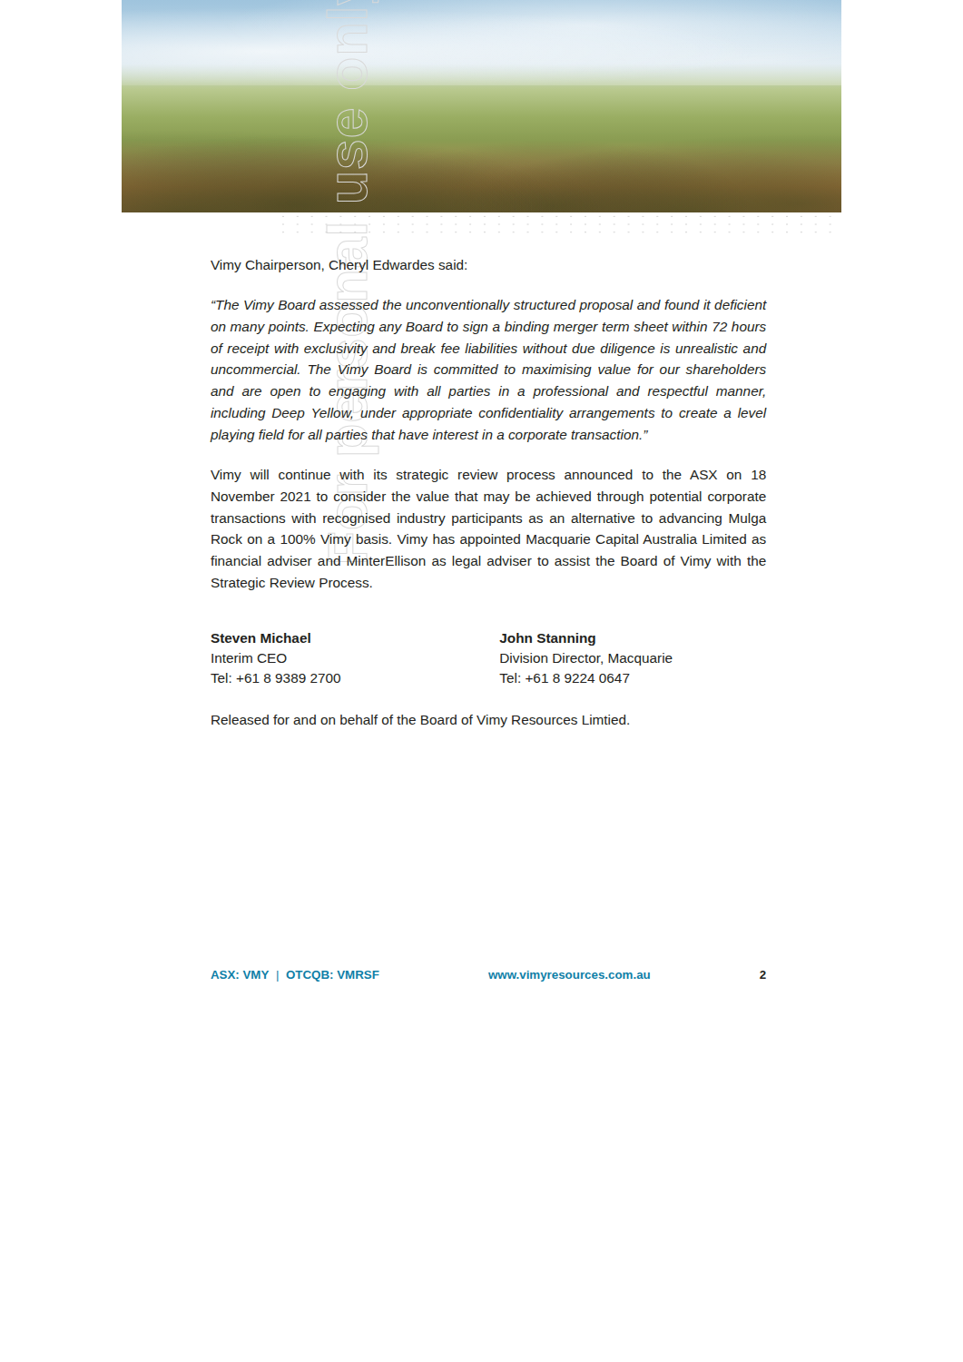For personal use only
Vimy Chairperson, Cheryl Edwardes said:
“The Vimy Board assessed the unconventionally structured proposal and found it deficient on many points. Expecting any Board to sign a binding merger term sheet within 72 hours of receipt with exclusivity and break fee liabilities without due diligence is unrealistic and uncommercial. The Vimy Board is committed to maximising value for our shareholders and are open to engaging with all parties in a professional and respectful manner, including Deep Yellow, under appropriate confidentiality arrangements to create a level playing field for all parties that have interest in a corporate transaction.”
Vimy will continue with its strategic review process announced to the ASX on 18 November 2021 to consider the value that may be achieved through potential corporate transactions with recognised industry participants as an alternative to advancing Mulga Rock on a 100% Vimy basis. Vimy has appointed Macquarie Capital Australia Limited as financial adviser and MinterEllison as legal adviser to assist the Board of Vimy with the Strategic Review Process.
| Steven Michael Interim CEO Tel: +61 8 9389 2700 | John Stanning Division Director, Macquarie Tel: +61 8 9224 0647 |
Released for and on behalf of the Board of Vimy Resources Limtied.
ASX: VMY | OTCQB: VMRSF www.vimyresources.com.au 2